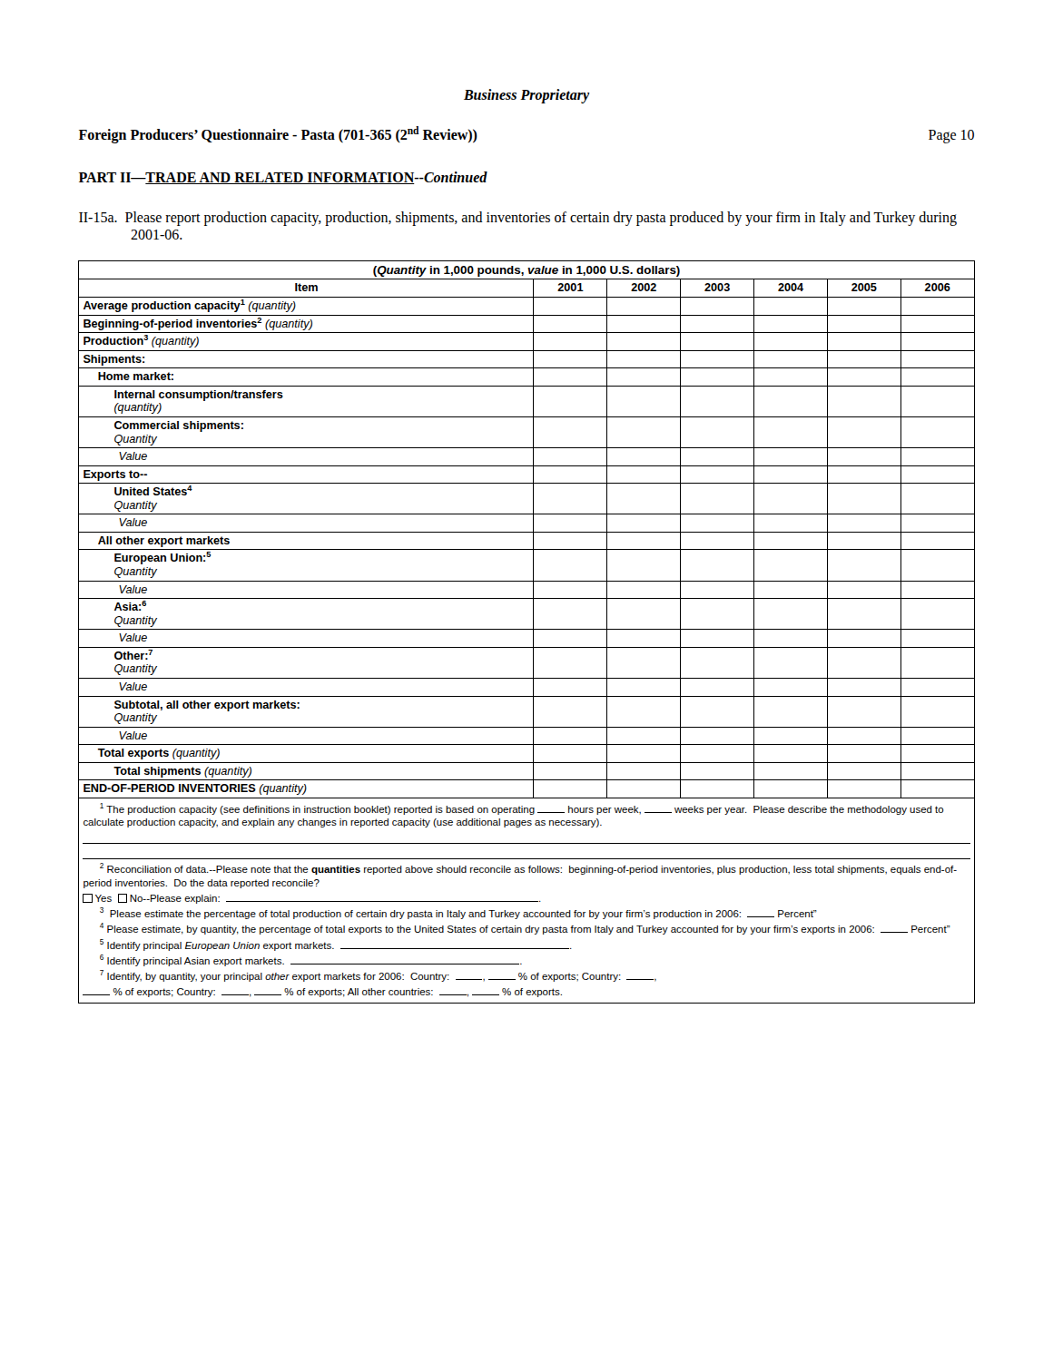Business Proprietary
Foreign Producers’ Questionnaire - Pasta (701-365 (2nd Review)) Page 10
PART II—TRADE AND RELATED INFORMATION--Continued
II-15a. Please report production capacity, production, shipments, and inventories of certain dry pasta produced by your firm in Italy and Turkey during 2001-06.
| ( Quantity in 1,000 pounds, value in 1,000 U.S. dollars) |
| Item | 2001 | 2002 | 2003 | 2004 | 2005 | 2006 |
| Average production capacity 1 (quantity) | | | | | | |
| Beginning-of-period inventories 2 (quantity) | | | | | | |
| Production 3 (quantity) | | | | | | |
| Shipments: | | | | | | |
| Home market: | | | | | | |
| Internal consumption/transfers (quantity) | | | | | | |
| Commercial shipments: Quantity | | | | | | |
| Value | | | | | | |
| Exports to-- | | | | | | |
| United States 4 Quantity | | | | | | |
| Value | | | | | | |
| All other export markets | | | | | | |
| European Union: 5 Quantity | | | | | | |
| Value | | | | | | |
| Asia: 6 Quantity | | | | | | |
| Value | | | | | | |
| Other: 7 Quantity | | | | | | |
| Value | | | | | | |
| Subtotal, all other export markets: Quantity | | | | | | |
| Value | | | | | | |
| Total exports (quantity) | | | | | | |
| Total shipments (quantity) | | | | | | |
| END-OF-PERIOD INVENTORIES (quantity) | | | | | | |
| 1 The production capacity (see definitions in instruction booklet) reported is based on operating hours per week, weeks per year. Please describe the methodology used to calculate production capacity, and explain any changes in reported capacity (use additional pages as necessary). 2 Reconciliation of data.--Please note that the quantities reported above should reconcile as follows: beginning-of-period inventories, plus production, less total shipments, equals end-of-period inventories. Do the data reported reconcile? Yes No--Please explain: . 3 Please estimate the percentage of total production of certain dry pasta in Italy and Turkey accounted for by your firm’s production in 2006: Percent” 4 Please estimate, by quantity, the percentage of total exports to the United States of certain dry pasta from Italy and Turkey accounted for by your firm’s exports in 2006: Percent” 5 Identify principal European Union export markets. . 6 Identify principal Asian export markets. . 7 Identify, by quantity, your principal other export markets for 2006: Country: , % of exports; Country: , % of exports; Country: , % of exports; All other countries: , % of exports. |